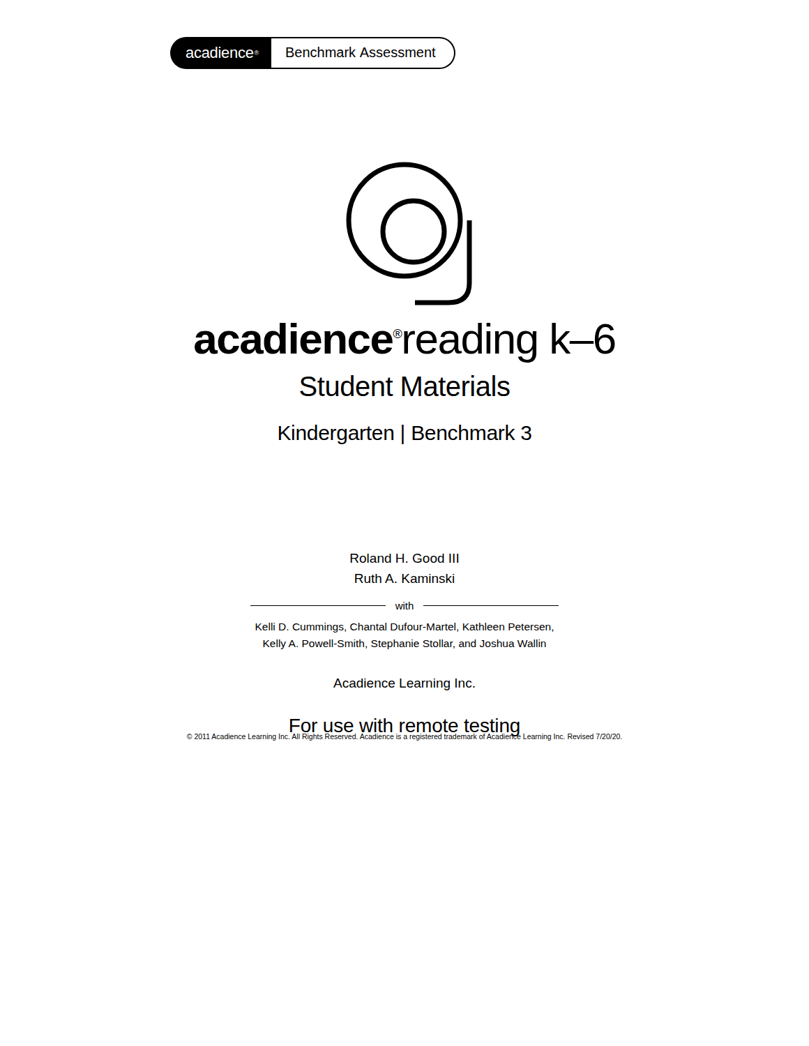acadience®
Benchmark Assessment
acadience®reading k–6
Student Materials
Kindergarten | Benchmark 3
Roland H. Good III
Ruth A. Kaminski
with
Kelli D. Cummings, Chantal Dufour-Martel, Kathleen Petersen,
Kelly A. Powell-Smith, Stephanie Stollar, and Joshua Wallin
Acadience Learning Inc.
For use with remote testing
© 2011 Acadience Learning Inc. All Rights Reserved. Acadience is a registered trademark of Acadience Learning Inc. Revised 7/20/20.